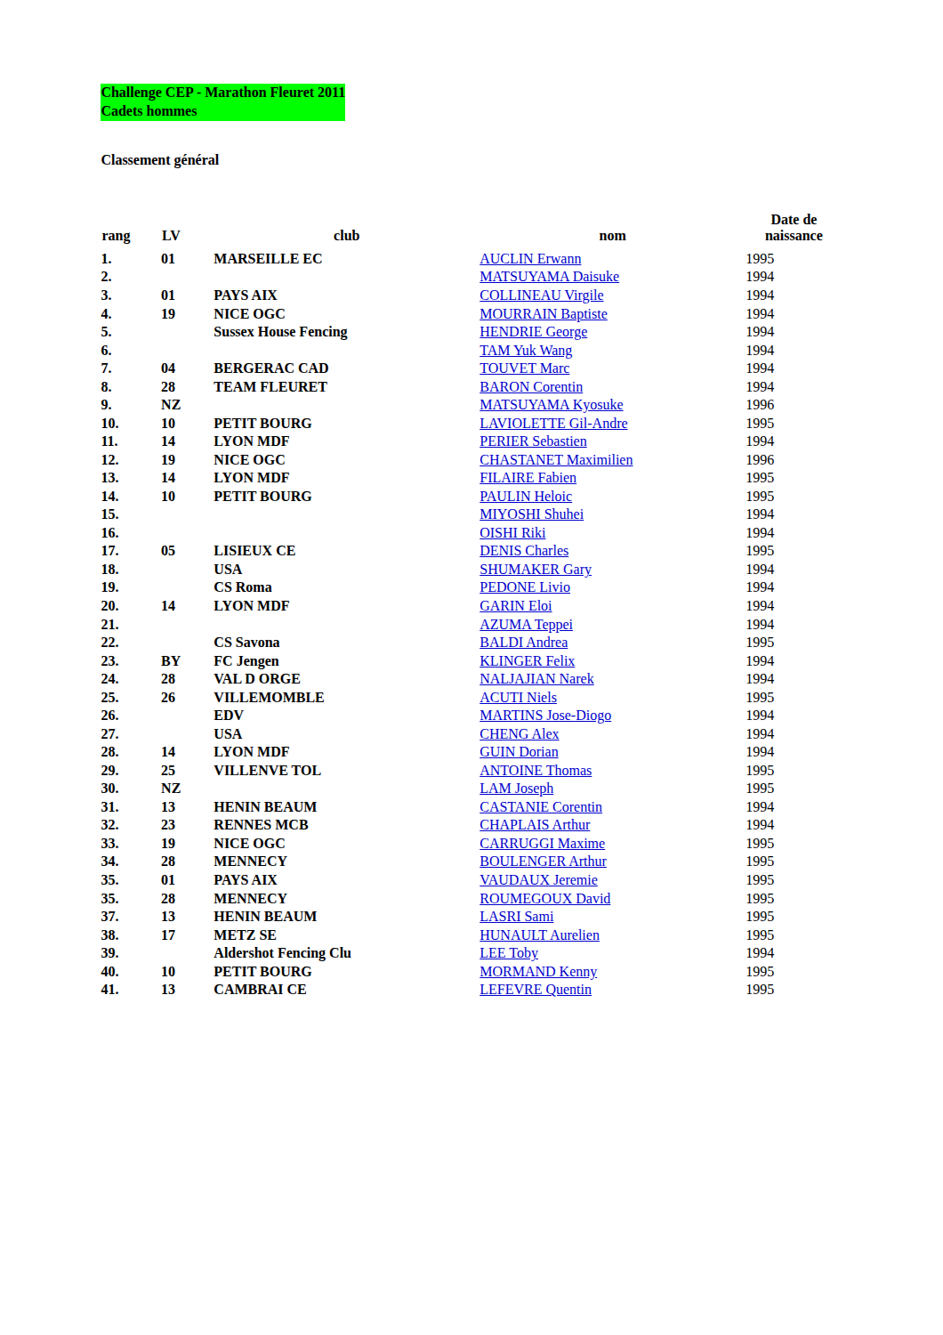Challenge CEP - Marathon Fleuret 2011
Cadets hommes
Classement général
| rang | LV | club | nom | Date de naissance |
| --- | --- | --- | --- | --- |
| 1. | 01 | MARSEILLE EC | AUCLIN Erwann | 1995 |
| 2. | | | MATSUYAMA Daisuke | 1994 |
| 3. | 01 | PAYS AIX | COLLINEAU Virgile | 1994 |
| 4. | 19 | NICE OGC | MOURRAIN Baptiste | 1994 |
| 5. | | Sussex House Fencing | HENDRIE George | 1994 |
| 6. | | | TAM Yuk Wang | 1994 |
| 7. | 04 | BERGERAC CAD | TOUVET Marc | 1994 |
| 8. | 28 | TEAM FLEURET | BARON Corentin | 1994 |
| 9. | NZ | | MATSUYAMA Kyosuke | 1996 |
| 10. | 10 | PETIT BOURG | LAVIOLETTE Gil-Andre | 1995 |
| 11. | 14 | LYON MDF | PERIER Sebastien | 1994 |
| 12. | 19 | NICE OGC | CHASTANET Maximilien | 1996 |
| 13. | 14 | LYON MDF | FILAIRE Fabien | 1995 |
| 14. | 10 | PETIT BOURG | PAULIN Heloic | 1995 |
| 15. | | | MIYOSHI Shuhei | 1994 |
| 16. | | | OISHI Riki | 1994 |
| 17. | 05 | LISIEUX CE | DENIS Charles | 1995 |
| 18. | | USA | SHUMAKER Gary | 1994 |
| 19. | | CS Roma | PEDONE Livio | 1994 |
| 20. | 14 | LYON MDF | GARIN Eloi | 1994 |
| 21. | | | AZUMA Teppei | 1994 |
| 22. | | CS Savona | BALDI Andrea | 1995 |
| 23. | BY | FC Jengen | KLINGER Felix | 1994 |
| 24. | 28 | VAL D ORGE | NALJAJIAN Narek | 1994 |
| 25. | 26 | VILLEMOMBLE | ACUTI Niels | 1995 |
| 26. | | EDV | MARTINS Jose-Diogo | 1994 |
| 27. | | USA | CHENG Alex | 1994 |
| 28. | 14 | LYON MDF | GUIN Dorian | 1994 |
| 29. | 25 | VILLENVE TOL | ANTOINE Thomas | 1995 |
| 30. | NZ | | LAM Joseph | 1995 |
| 31. | 13 | HENIN BEAUM | CASTANIE Corentin | 1994 |
| 32. | 23 | RENNES MCB | CHAPLAIS Arthur | 1994 |
| 33. | 19 | NICE OGC | CARRUGGI Maxime | 1995 |
| 34. | 28 | MENNECY | BOULENGER Arthur | 1995 |
| 35. | 01 | PAYS AIX | VAUDAUX Jeremie | 1995 |
| 35. | 28 | MENNECY | ROUMEGOUX David | 1995 |
| 37. | 13 | HENIN BEAUM | LASRI Sami | 1995 |
| 38. | 17 | METZ SE | HUNAULT Aurelien | 1995 |
| 39. | | Aldershot Fencing Clu | LEE Toby | 1994 |
| 40. | 10 | PETIT BOURG | MORMAND Kenny | 1995 |
| 41. | 13 | CAMBRAI CE | LEFEVRE Quentin | 1995 |